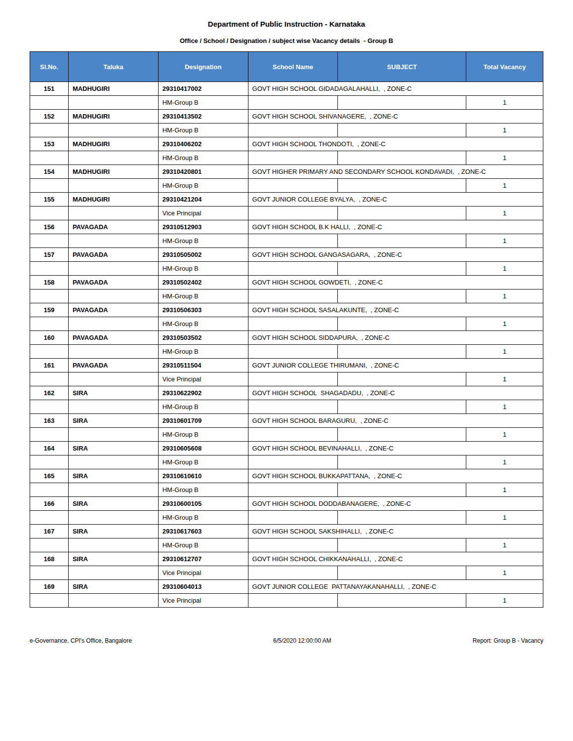Department of Public Instruction - Karnataka
Office / School / Designation / subject wise Vacancy details - Group B
| Sl.No. | Taluka | Designation | School Name | SUBJECT | Total Vacancy |
| --- | --- | --- | --- | --- | --- |
| 151 | MADHUGIRI | 29310417002 | GOVT HIGH SCHOOL GIDADAGALAHALLI, , ZONE-C |
| | | HM-Group B | | | 1 |
| 152 | MADHUGIRI | 29310413502 | GOVT HIGH SCHOOL SHIVANAGERE, , ZONE-C |
| | | HM-Group B | | | 1 |
| 153 | MADHUGIRI | 29310406202 | GOVT HIGH SCHOOL THONDOTI, , ZONE-C |
| | | HM-Group B | | | 1 |
| 154 | MADHUGIRI | 29310420801 | GOVT HIGHER PRIMARY AND SECONDARY SCHOOL KONDAVADI, , ZONE-C |
| | | HM-Group B | | | 1 |
| 155 | MADHUGIRI | 29310421204 | GOVT JUNIOR COLLEGE BYALYA, , ZONE-C |
| | | Vice Principal | | | 1 |
| 156 | PAVAGADA | 29310512903 | GOVT HIGH SCHOOL B.K HALLI, , ZONE-C |
| | | HM-Group B | | | 1 |
| 157 | PAVAGADA | 29310505002 | GOVT HIGH SCHOOL GANGASAGARA, , ZONE-C |
| | | HM-Group B | | | 1 |
| 158 | PAVAGADA | 29310502402 | GOVT HIGH SCHOOL GOWDETI, , ZONE-C |
| | | HM-Group B | | | 1 |
| 159 | PAVAGADA | 29310506303 | GOVT HIGH SCHOOL SASALAKUNTE, , ZONE-C |
| | | HM-Group B | | | 1 |
| 160 | PAVAGADA | 29310503502 | GOVT HIGH SCHOOL SIDDAPURA, , ZONE-C |
| | | HM-Group B | | | 1 |
| 161 | PAVAGADA | 29310511504 | GOVT JUNIOR COLLEGE THIRUMANI, , ZONE-C |
| | | Vice Principal | | | 1 |
| 162 | SIRA | 29310622902 | GOVT HIGH SCHOOL SHAGADADU, , ZONE-C |
| | | HM-Group B | | | 1 |
| 163 | SIRA | 29310601709 | GOVT HIGH SCHOOL BARAGURU, , ZONE-C |
| | | HM-Group B | | | 1 |
| 164 | SIRA | 29310605608 | GOVT HIGH SCHOOL BEVINAHALLI, , ZONE-C |
| | | HM-Group B | | | 1 |
| 165 | SIRA | 29310610610 | GOVT HIGH SCHOOL BUKKAPATTANA, , ZONE-C |
| | | HM-Group B | | | 1 |
| 166 | SIRA | 29310600105 | GOVT HIGH SCHOOL DODDABANAGERE, , ZONE-C |
| | | HM-Group B | | | 1 |
| 167 | SIRA | 29310617603 | GOVT HIGH SCHOOL SAKSHIHALLI, , ZONE-C |
| | | HM-Group B | | | 1 |
| 168 | SIRA | 29310612707 | GOVT HIGH SCHOOL CHIKKANAHALLI, , ZONE-C |
| | | Vice Principal | | | 1 |
| 169 | SIRA | 29310604013 | GOVT JUNIOR COLLEGE PATTANAYAKANAHALLI, , ZONE-C |
| | | Vice Principal | | | 1 |
e-Governance, CPI's Office, Bangalore
6/5/2020 12:00:00 AM
Report: Group B - Vacancy